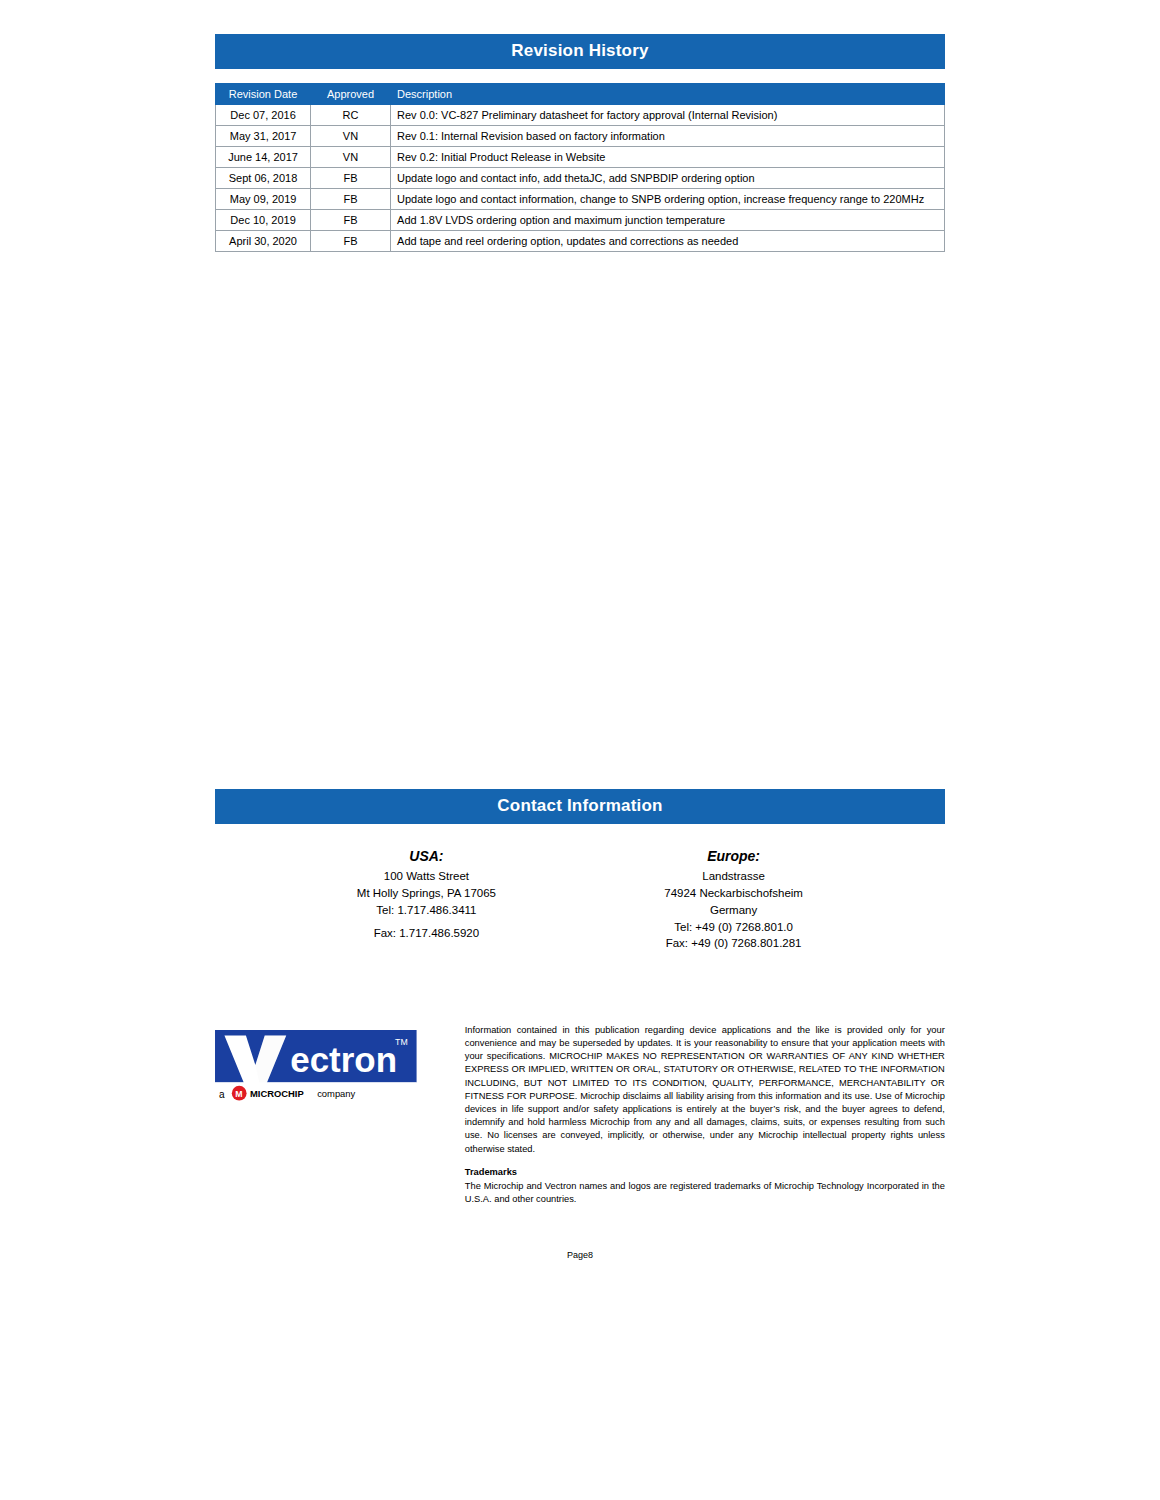Revision History
| Revision Date | Approved | Description |
| --- | --- | --- |
| Dec 07, 2016 | RC | Rev 0.0: VC-827 Preliminary datasheet for factory approval (Internal Revision) |
| May 31, 2017 | VN | Rev 0.1: Internal Revision based on factory information |
| June 14, 2017 | VN | Rev 0.2: Initial Product Release in Website |
| Sept 06, 2018 | FB | Update logo and contact info, add thetaJC, add SNPBDIP ordering option |
| May 09, 2019 | FB | Update logo and contact information, change to SNPB ordering option, increase frequency range to 220MHz |
| Dec 10, 2019 | FB | Add 1.8V LVDS ordering option and maximum junction temperature |
| April 30, 2020 | FB | Add tape and reel ordering option, updates and corrections as needed |
Contact Information
USA:
100 Watts Street
Mt Holly Springs, PA 17065
Tel: 1.717.486.3411
Fax: 1.717.486.5920
Europe:
Landstrasse
74924 Neckarbischofsheim
Germany
Tel: +49 (0) 7268.801.0
Fax: +49 (0) 7268.801.281
ectron TM a M MICROCHIP company
Information contained in this publication regarding device applications and the like is provided only for your convenience and may be superseded by updates. It is your reasonability to ensure that your application meets with your specifications. MICROCHIP MAKES NO REPRESENTATION OR WARRANTIES OF ANY KIND WHETHER EXPRESS OR IMPLIED, WRITTEN OR ORAL, STATUTORY OR OTHERWISE, RELATED TO THE INFORMATION INCLUDING, BUT NOT LIMITED TO ITS CONDITION, QUALITY, PERFORMANCE, MERCHANTABILITY OR FITNESS FOR PURPOSE. Microchip disclaims all liability arising from this information and its use. Use of Microchip devices in life support and/or safety applications is entirely at the buyer’s risk, and the buyer agrees to defend, indemnify and hold harmless Microchip from any and all damages, claims, suits, or expenses resulting from such use. No licenses are conveyed, implicitly, or otherwise, under any Microchip intellectual property rights unless otherwise stated.
Trademarks
The Microchip and Vectron names and logos are registered trademarks of Microchip Technology Incorporated in the U.S.A. and other countries.
Page8